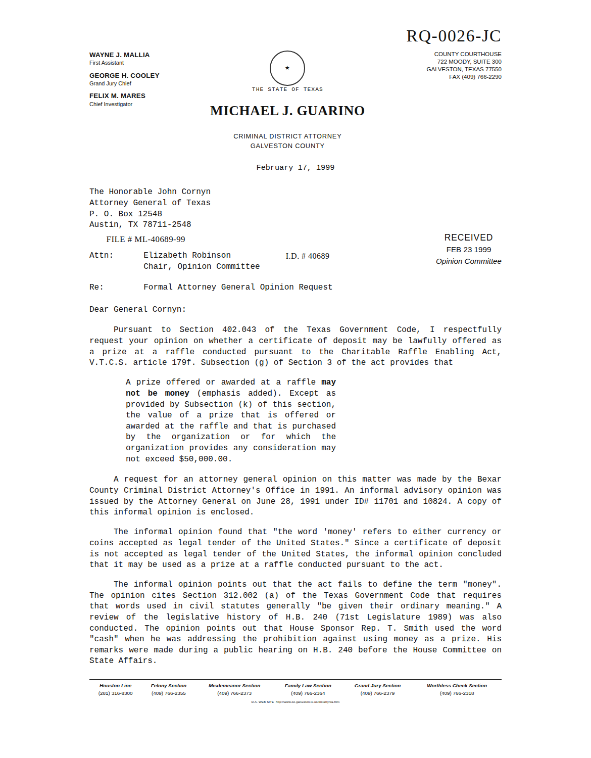RQ-0026-JC
WAYNE J. MALLIA
First Assistant
GEORGE H. COOLEY
Grand Jury Chief
FELIX M. MARES
Chief Investigator
★
THE STATE OF TEXAS
MICHAEL J. GUARINO
CRIMINAL DISTRICT ATTORNEY
GALVESTON COUNTY
COUNTY COURTHOUSE
722 MOODY, SUITE 300
GALVESTON, TEXAS 77550
FAX (409) 766-2290
February 17, 1999
The Honorable John Cornyn
Attorney General of Texas
P. O. Box 12548
Austin, TX 78711-2548
RECEIVED
FEB 23 1999
Opinion Committee
FILE # ML-40689-99
Attn: Elizabeth Robinson
Chair, Opinion Committee I.D. # 40689
Re: Formal Attorney General Opinion Request
Dear General Cornyn:
Pursuant to Section 402.043 of the Texas Government Code, I respectfully request your opinion on whether a certificate of deposit may be lawfully offered as a prize at a raffle conducted pursuant to the Charitable Raffle Enabling Act, V.T.C.S. article 179f. Subsection (g) of Section 3 of the act provides that
A prize offered or awarded at a raffle may not be money (emphasis added). Except as provided by Subsection (k) of this section, the value of a prize that is offered or awarded at the raffle and that is purchased by the organization or for which the organization provides any consideration may not exceed $50,000.00.
A request for an attorney general opinion on this matter was made by the Bexar County Criminal District Attorney's Office in 1991. An informal advisory opinion was issued by the Attorney General on June 28, 1991 under ID# 11701 and 10824. A copy of this informal opinion is enclosed.
The informal opinion found that "the word 'money' refers to either currency or coins accepted as legal tender of the United States." Since a certificate of deposit is not accepted as legal tender of the United States, the informal opinion concluded that it may be used as a prize at a raffle conducted pursuant to the act.
The informal opinion points out that the act fails to define the term "money". The opinion cites Section 312.002 (a) of the Texas Government Code that requires that words used in civil statutes generally "be given their ordinary meaning." A review of the legislative history of H.B. 240 (71st Legislature 1989) was also conducted. The opinion points out that House Sponsor Rep. T. Smith used the word "cash" when he was addressing the prohibition against using money as a prize. His remarks were made during a public hearing on H.B. 240 before the House Committee on State Affairs.
| Houston Line (281) 316-8300 | Felony Section (409) 766-2355 | Misdemeanor Section (409) 766-2373 | Family Law Section (409) 766-2364 | Grand Jury Section (409) 766-2379 | Worthless Check Section (409) 766-2318 |
D.A. WEB SITE http://www.co.galveston.tx.us/distatty/da.htm